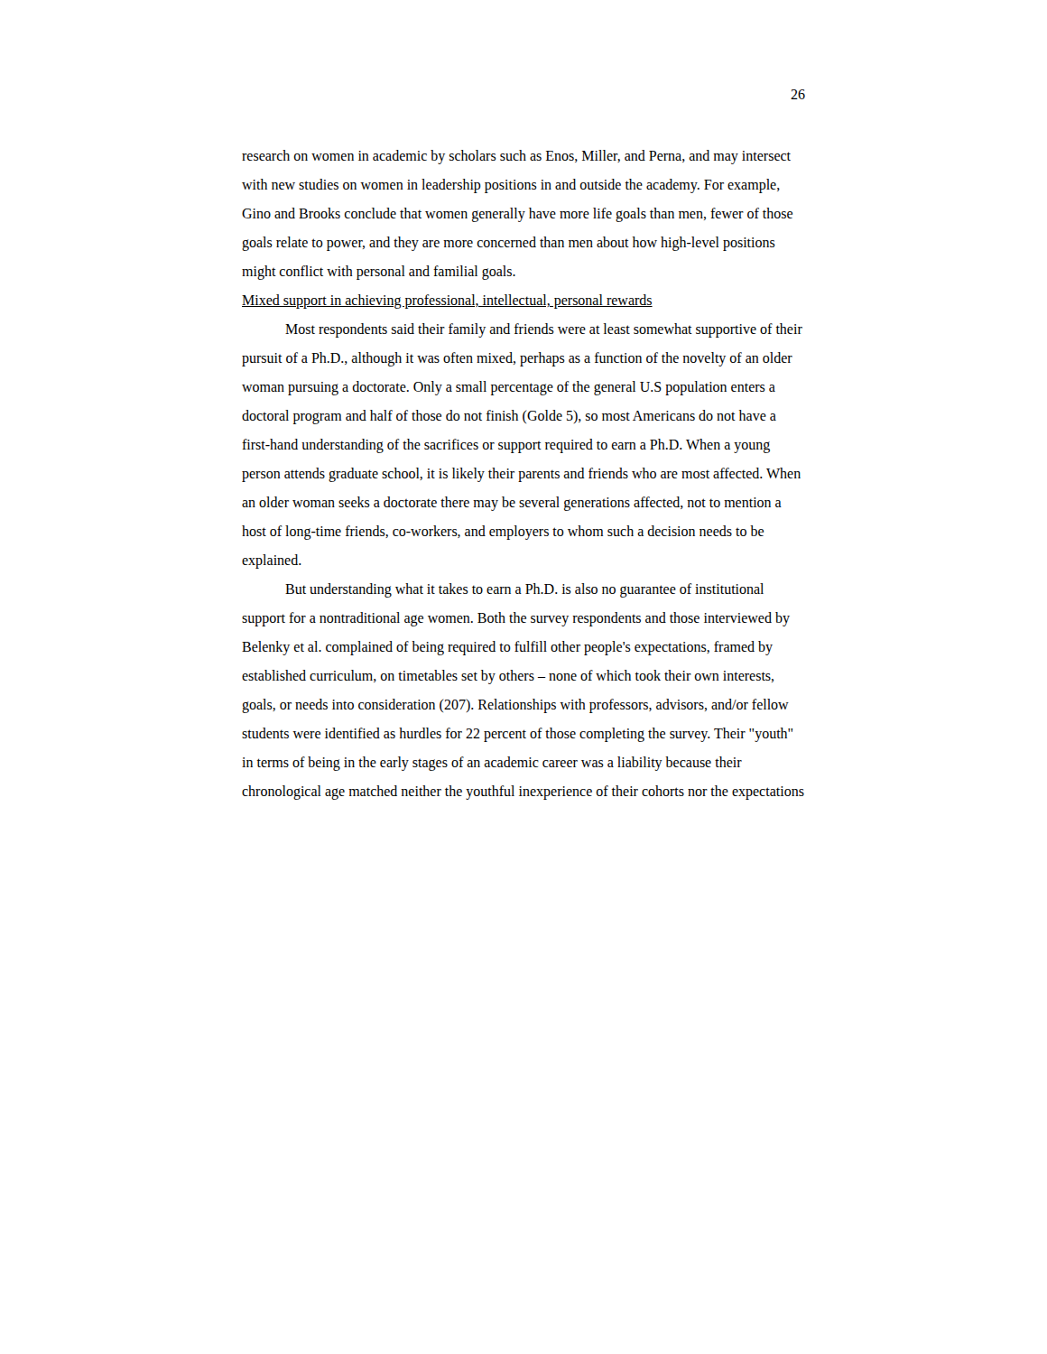26
research on women in academic by scholars such as Enos, Miller, and Perna, and may intersect with new studies on women in leadership positions in and outside the academy. For example, Gino and Brooks conclude that women generally have more life goals than men, fewer of those goals relate to power, and they are more concerned than men about how high-level positions might conflict with personal and familial goals.
Mixed support in achieving professional, intellectual, personal rewards
Most respondents said their family and friends were at least somewhat supportive of their pursuit of a Ph.D., although it was often mixed, perhaps as a function of the novelty of an older woman pursuing a doctorate. Only a small percentage of the general U.S population enters a doctoral program and half of those do not finish (Golde 5), so most Americans do not have a first-hand understanding of the sacrifices or support required to earn a Ph.D. When a young person attends graduate school, it is likely their parents and friends who are most affected. When an older woman seeks a doctorate there may be several generations affected, not to mention a host of long-time friends, co-workers, and employers to whom such a decision needs to be explained.
But understanding what it takes to earn a Ph.D. is also no guarantee of institutional support for a nontraditional age women. Both the survey respondents and those interviewed by Belenky et al. complained of being required to fulfill other people's expectations, framed by established curriculum, on timetables set by others – none of which took their own interests, goals, or needs into consideration (207). Relationships with professors, advisors, and/or fellow students were identified as hurdles for 22 percent of those completing the survey. Their "youth" in terms of being in the early stages of an academic career was a liability because their chronological age matched neither the youthful inexperience of their cohorts nor the expectations